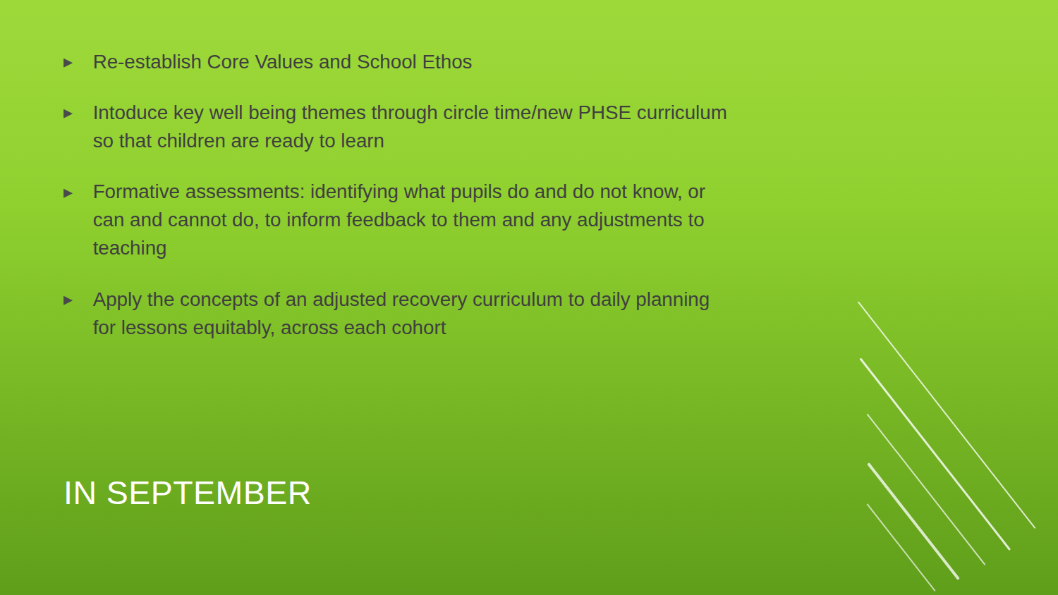Re-establish Core Values and School Ethos
Intoduce key well being themes through circle time/new PHSE curriculum so that children are ready to learn
Formative assessments: identifying what pupils do and do not know, or can and cannot do, to inform feedback to them and any adjustments to teaching
Apply the concepts of an adjusted recovery curriculum to daily planning for lessons equitably, across each cohort
In September